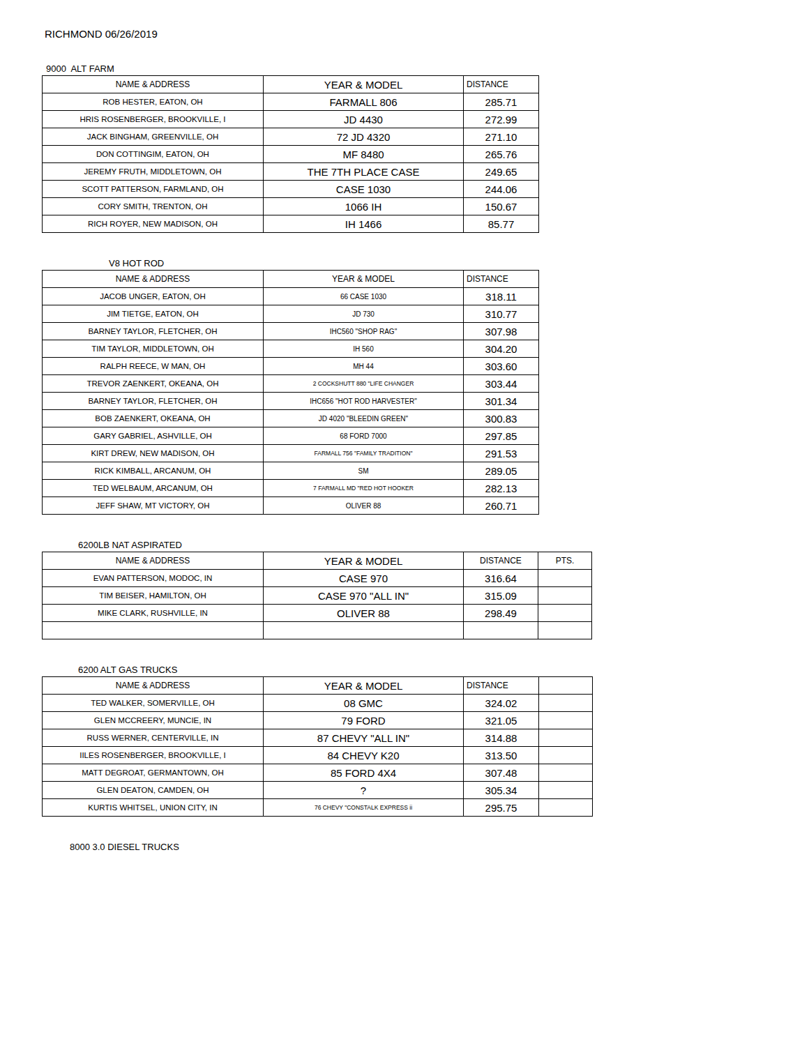RICHMOND 06/26/2019
9000 ALT FARM
| NAME & ADDRESS | YEAR & MODEL | DISTANCE |
| ROB HESTER, EATON, OH | FARMALL 806 | 285.71 |
| HRIS ROSENBERGER, BROOKVILLE, I | JD 4430 | 272.99 |
| JACK BINGHAM, GREENVILLE, OH | 72 JD 4320 | 271.10 |
| DON COTTINGIM, EATON, OH | MF 8480 | 265.76 |
| JEREMY FRUTH, MIDDLETOWN, OH | THE 7TH PLACE CASE | 249.65 |
| SCOTT PATTERSON, FARMLAND, OH | CASE 1030 | 244.06 |
| CORY SMITH, TRENTON, OH | 1066 IH | 150.67 |
| RICH ROYER, NEW MADISON, OH | IH 1466 | 85.77 |
V8 HOT ROD
| NAME & ADDRESS | YEAR & MODEL | DISTANCE |
| JACOB UNGER, EATON, OH | 66 CASE 1030 | 318.11 |
| JIM TIETGE, EATON, OH | JD 730 | 310.77 |
| BARNEY TAYLOR, FLETCHER, OH | IHC560 "SHOP RAG" | 307.98 |
| TIM TAYLOR, MIDDLETOWN, OH | IH 560 | 304.20 |
| RALPH REECE, W MAN, OH | MH 44 | 303.60 |
| TREVOR ZAENKERT, OKEANA, OH | 2 COCKSHUTT 880 "LIFE CHANGER | 303.44 |
| BARNEY TAYLOR, FLETCHER, OH | IHC656 "HOT ROD HARVESTER" | 301.34 |
| BOB ZAENKERT, OKEANA, OH | JD 4020 "BLEEDIN GREEN" | 300.83 |
| GARY GABRIEL, ASHVILLE, OH | 68 FORD 7000 | 297.85 |
| KIRT DREW, NEW MADISON, OH | FARMALL 756 "FAMILY TRADITION" | 291.53 |
| RICK KIMBALL, ARCANUM, OH | SM | 289.05 |
| TED WELBAUM, ARCANUM, OH | 7 FARMALL MD "RED HOT HOOKER | 282.13 |
| JEFF SHAW, MT VICTORY, OH | OLIVER 88 | 260.71 |
6200LB NAT ASPIRATED
| NAME & ADDRESS | YEAR & MODEL | DISTANCE | PTS. |
| EVAN PATTERSON, MODOC, IN | CASE 970 | 316.64 | |
| TIM BEISER, HAMILTON, OH | CASE 970 "ALL IN" | 315.09 | |
| MIKE CLARK, RUSHVILLE, IN | OLIVER 88 | 298.49 | |
6200 ALT GAS TRUCKS
| NAME & ADDRESS | YEAR & MODEL | DISTANCE | |
| TED WALKER, SOMERVILLE, OH | 08 GMC | 324.02 | |
| GLEN MCCREERY, MUNCIE, IN | 79 FORD | 321.05 | |
| RUSS WERNER, CENTERVILLE, IN | 87 CHEVY "ALL IN" | 314.88 | |
| IILES ROSENBERGER, BROOKVILLE, I | 84 CHEVY K20 | 313.50 | |
| MATT DEGROAT, GERMANTOWN, OH | 85 FORD 4X4 | 307.48 | |
| GLEN DEATON, CAMDEN, OH | ? | 305.34 | |
| KURTIS WHITSEL, UNION CITY, IN | 76 CHEVY "CONSTALK EXPRESS ii | 295.75 | |
8000 3.0 DIESEL TRUCKS